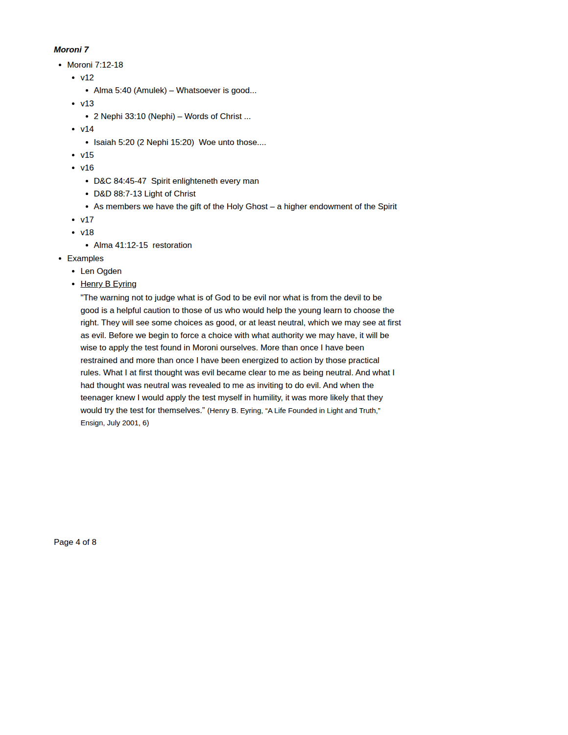Moroni 7
Moroni 7:12-18
v12
Alma 5:40 (Amulek) – Whatsoever is good...
v13
2 Nephi 33:10 (Nephi) – Words of Christ ...
v14
Isaiah 5:20 (2 Nephi 15:20) Woe unto those....
v15
v16
D&C 84:45-47 Spirit enlighteneth every man
D&D 88:7-13 Light of Christ
As members we have the gift of the Holy Ghost – a higher endowment of the Spirit
v17
v18
Alma 41:12-15 restoration
Examples
Len Ogden
Henry B Eyring
"The warning not to judge what is of God to be evil nor what is from the devil to be good is a helpful caution to those of us who would help the young learn to choose the right. They will see some choices as good, or at least neutral, which we may see at first as evil. Before we begin to force a choice with what authority we may have, it will be wise to apply the test found in Moroni ourselves. More than once I have been restrained and more than once I have been energized to action by those practical rules. What I at first thought was evil became clear to me as being neutral. And what I had thought was neutral was revealed to me as inviting to do evil. And when the teenager knew I would apply the test myself in humility, it was more likely that they would try the test for themselves.” (Henry B. Eyring, “A Life Founded in Light and Truth,” Ensign, July 2001, 6)
Page 4 of 8